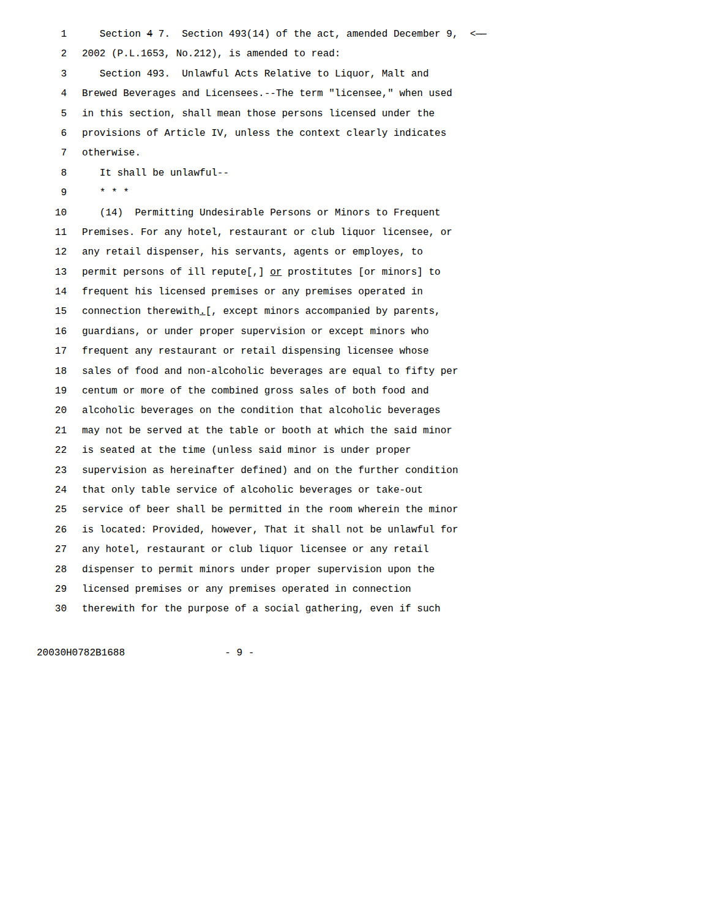| 1 | Section 4 7. Section 493(14) of the act, amended December 9, < —— |
| 2 | 2002 (P.L.1653, No.212), is amended to read: |
| 3 | Section 493. Unlawful Acts Relative to Liquor, Malt and |
| 4 | Brewed Beverages and Licensees.--The term "licensee," when used |
| 5 | in this section, shall mean those persons licensed under the |
| 6 | provisions of Article IV, unless the context clearly indicates |
| 7 | otherwise. |
| 8 | It shall be unlawful-- |
| 9 | * * * |
| 10 | (14) Permitting Undesirable Persons or Minors to Frequent |
| 11 | Premises. For any hotel, restaurant or club liquor licensee, or |
| 12 | any retail dispenser, his servants, agents or employes, to |
| 13 | permit persons of ill repute[,] or prostitutes [or minors] to |
| 14 | frequent his licensed premises or any premises operated in |
| 15 | connection therewith . [, except minors accompanied by parents, |
| 16 | guardians, or under proper supervision or except minors who |
| 17 | frequent any restaurant or retail dispensing licensee whose |
| 18 | sales of food and non-alcoholic beverages are equal to fifty per |
| 19 | centum or more of the combined gross sales of both food and |
| 20 | alcoholic beverages on the condition that alcoholic beverages |
| 21 | may not be served at the table or booth at which the said minor |
| 22 | is seated at the time (unless said minor is under proper |
| 23 | supervision as hereinafter defined) and on the further condition |
| 24 | that only table service of alcoholic beverages or take-out |
| 25 | service of beer shall be permitted in the room wherein the minor |
| 26 | is located: Provided, however, That it shall not be unlawful for |
| 27 | any hotel, restaurant or club liquor licensee or any retail |
| 28 | dispenser to permit minors under proper supervision upon the |
| 29 | licensed premises or any premises operated in connection |
| 30 | therewith for the purpose of a social gathering, even if such |
20030H0782B1688 - 9 -